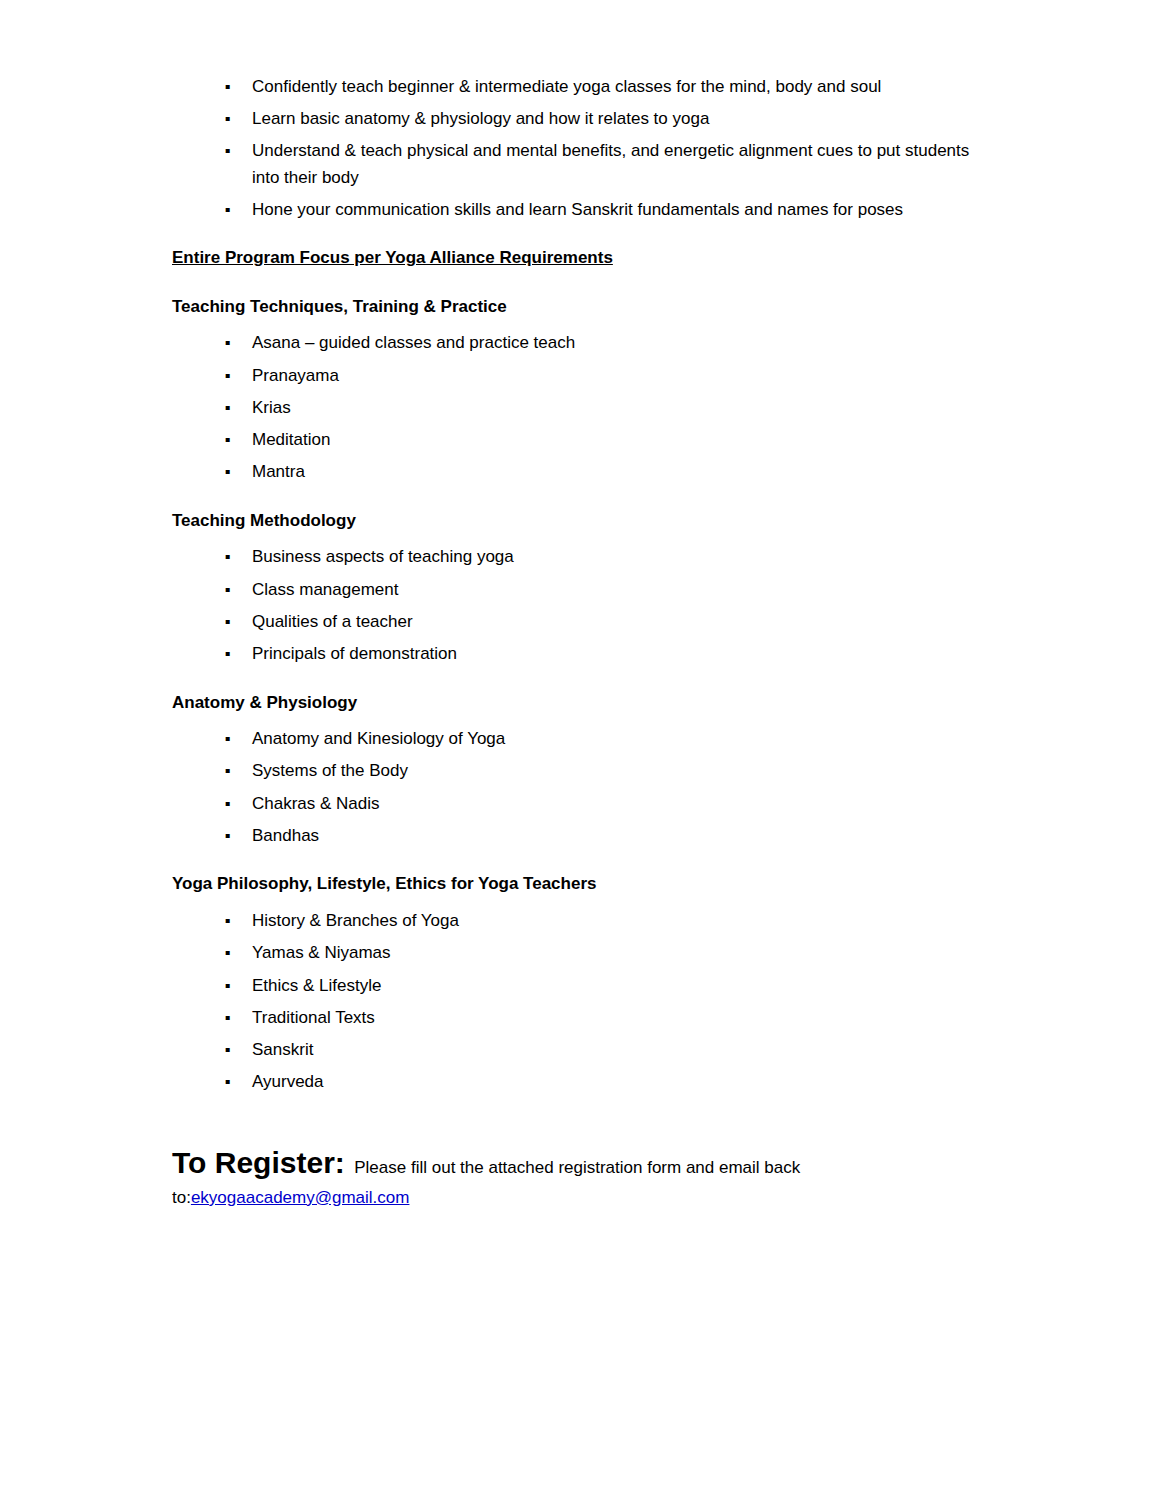Confidently teach beginner & intermediate yoga classes for the mind, body and soul
Learn basic anatomy & physiology and how it relates to yoga
Understand & teach physical and mental benefits, and energetic alignment cues to put students into their body
Hone your communication skills and learn Sanskrit fundamentals and names for poses
Entire Program Focus per Yoga Alliance Requirements
Teaching Techniques, Training & Practice
Asana – guided classes and practice teach
Pranayama
Krias
Meditation
Mantra
Teaching Methodology
Business aspects of teaching yoga
Class management
Qualities of a teacher
Principals of demonstration
Anatomy & Physiology
Anatomy and Kinesiology of Yoga
Systems of the Body
Chakras & Nadis
Bandhas
Yoga Philosophy, Lifestyle, Ethics for Yoga Teachers
History & Branches of Yoga
Yamas & Niyamas
Ethics & Lifestyle
Traditional Texts
Sanskrit
Ayurveda
To Register: Please fill out the attached registration form and email back to:ekyogaacademy@gmail.com